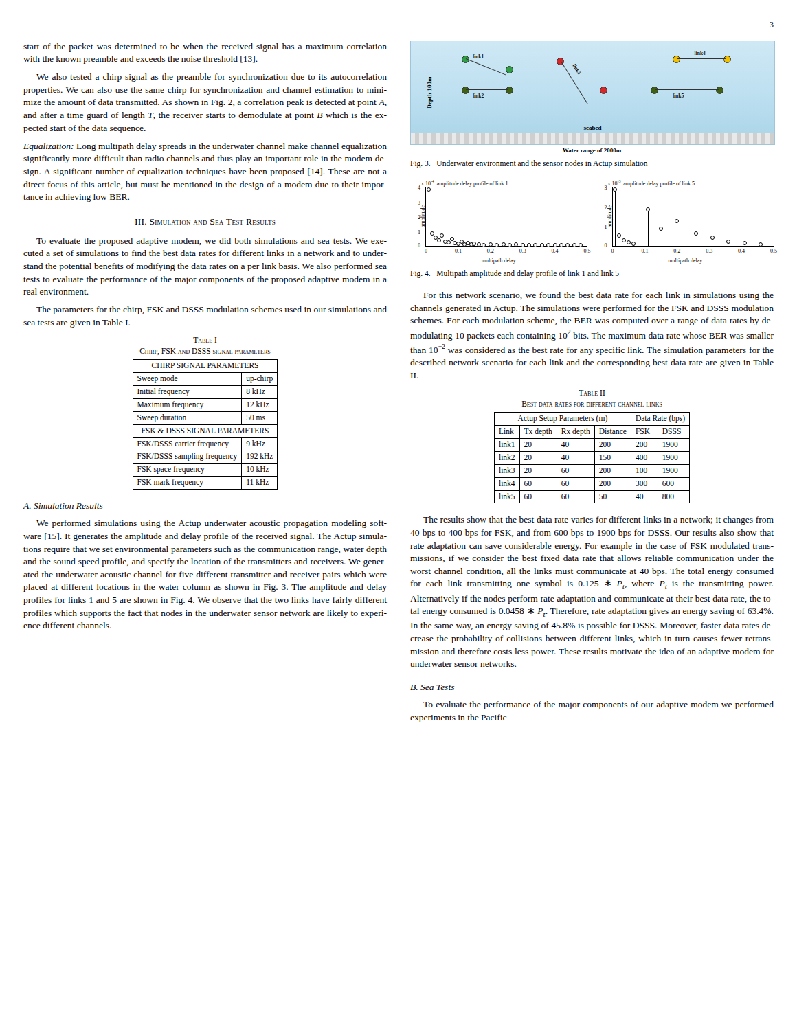3
start of the packet was determined to be when the received signal has a maximum correlation with the known preamble and exceeds the noise threshold [13].
We also tested a chirp signal as the preamble for synchronization due to its autocorrelation properties. We can also use the same chirp for synchronization and channel estimation to minimize the amount of data transmitted. As shown in Fig. 2, a correlation peak is detected at point A, and after a time guard of length T, the receiver starts to demodulate at point B which is the expected start of the data sequence.
Equalization: Long multipath delay spreads in the underwater channel make channel equalization significantly more difficult than radio channels and thus play an important role in the modem design. A significant number of equalization techniques have been proposed [14]. These are not a direct focus of this article, but must be mentioned in the design of a modem due to their importance in achieving low BER.
III. Simulation and Sea Test Results
To evaluate the proposed adaptive modem, we did both simulations and sea tests. We executed a set of simulations to find the best data rates for different links in a network and to understand the potential benefits of modifying the data rates on a per link basis. We also performed sea tests to evaluate the performance of the major components of the proposed adaptive modem in a real environment.
The parameters for the chirp, FSK and DSSS modulation schemes used in our simulations and sea tests are given in Table I.
Table I Chirp, FSK and DSSS signal parameters
| CHIRP SIGNAL PARAMETERS |
| Sweep mode | up-chirp |
| Initial frequency | 8 kHz |
| Maximum frequency | 12 kHz |
| Sweep duration | 50 ms |
| FSK & DSSS SIGNAL PARAMETERS |
| FSK/DSSS carrier frequency | 9 kHz |
| FSK/DSSS sampling frequency | 192 kHz |
| FSK space frequency | 10 kHz |
| FSK mark frequency | 11 kHz |
A. Simulation Results
We performed simulations using the Actup underwater acoustic propagation modeling software [15]. It generates the amplitude and delay profile of the received signal. The Actup simulations require that we set environmental parameters such as the communication range, water depth and the sound speed profile, and specify the location of the transmitters and receivers. We generated the underwater acoustic channel for five different transmitter and receiver pairs which were placed at different locations in the water column as shown in Fig. 3. The amplitude and delay profiles for links 1 and 5 are shown in Fig. 4. We observe that the two links have fairly different profiles which supports the fact that nodes in the underwater sensor network are likely to experience different channels.
Depth 100m
link1
link2
link3
link4
link5
seabed
Water range of 2000m
Fig. 3. Underwater environment and the sensor nodes in Actup simulation
x 10-4 amplitude delay profile of link 1
amplitude
4
3
2
1
0
0
0.1
0.2
0.3
0.4
0.5
multipath delay
x 10-3 amplitude delay profile of link 5
amplitude
3
2
1
0
0
0.1
0.2
0.3
0.4
0.5
multipath delay
Fig. 4. Multipath amplitude and delay profile of link 1 and link 5
For this network scenario, we found the best data rate for each link in simulations using the channels generated in Actup. The simulations were performed for the FSK and DSSS modulation schemes. For each modulation scheme, the BER was computed over a range of data rates by demodulating 10 packets each containing 102 bits. The maximum data rate whose BER was smaller than 10−2 was considered as the best rate for any specific link. The simulation parameters for the described network scenario for each link and the corresponding best data rate are given in Table II.
Table II Best data rates for different channel links
| Actup Setup Parameters (m) | Data Rate (bps) |
| --- | --- |
| Link | Tx depth | Rx depth | Distance | FSK | DSSS |
| link1 | 20 | 40 | 200 | 200 | 1900 |
| link2 | 20 | 40 | 150 | 400 | 1900 |
| link3 | 20 | 60 | 200 | 100 | 1900 |
| link4 | 60 | 60 | 200 | 300 | 600 |
| link5 | 60 | 60 | 50 | 40 | 800 |
The results show that the best data rate varies for different links in a network; it changes from 40 bps to 400 bps for FSK, and from 600 bps to 1900 bps for DSSS. Our results also show that rate adaptation can save considerable energy. For example in the case of FSK modulated transmissions, if we consider the best fixed data rate that allows reliable communication under the worst channel condition, all the links must communicate at 40 bps. The total energy consumed for each link transmitting one symbol is 0.125 ∗ Pt, where Pt is the transmitting power. Alternatively if the nodes perform rate adaptation and communicate at their best data rate, the total energy consumed is 0.0458 ∗ Pt. Therefore, rate adaptation gives an energy saving of 63.4%. In the same way, an energy saving of 45.8% is possible for DSSS. Moreover, faster data rates decrease the probability of collisions between different links, which in turn causes fewer retransmission and therefore costs less power. These results motivate the idea of an adaptive modem for underwater sensor networks.
B. Sea Tests
To evaluate the performance of the major components of our adaptive modem we performed experiments in the Pacific